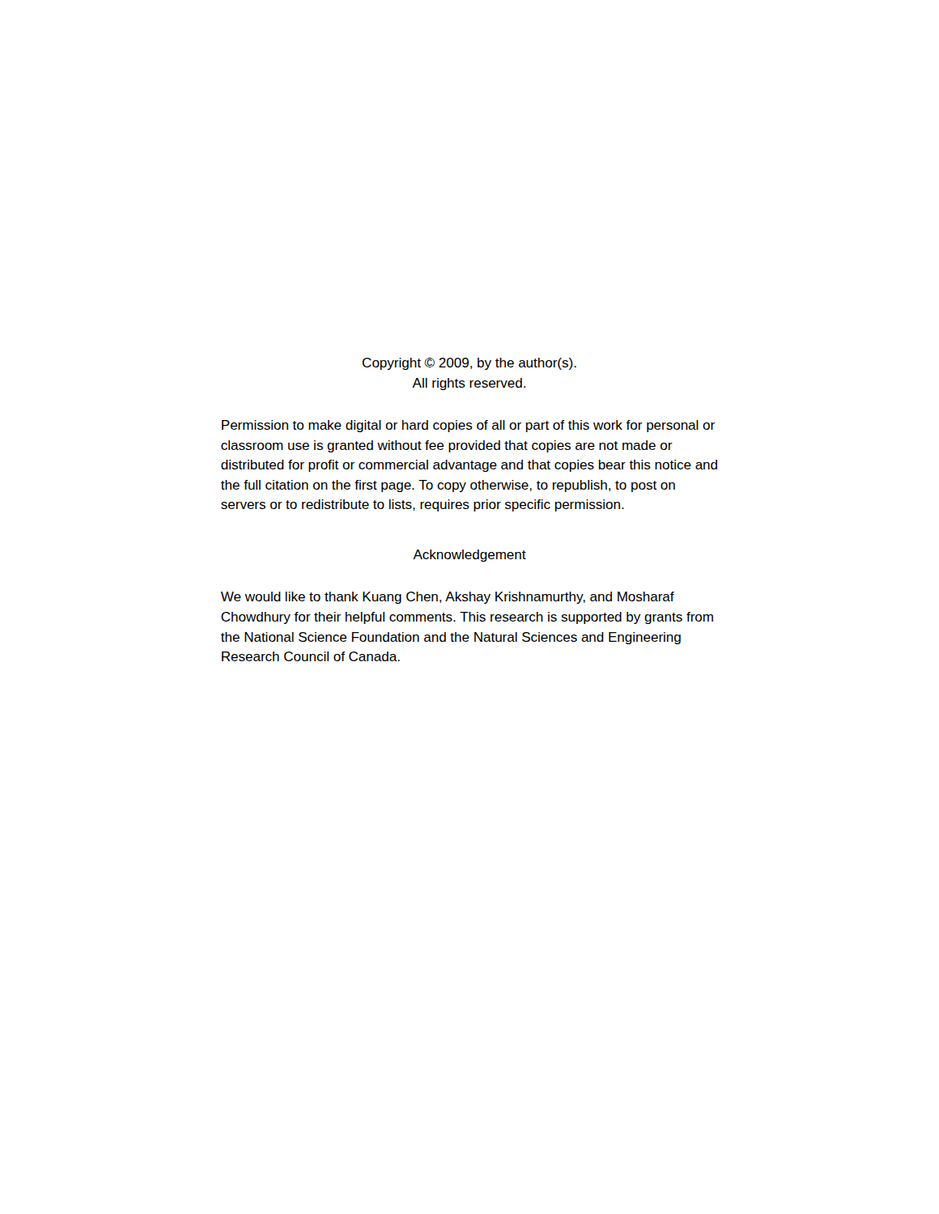Copyright © 2009, by the author(s). All rights reserved.
Permission to make digital or hard copies of all or part of this work for personal or classroom use is granted without fee provided that copies are not made or distributed for profit or commercial advantage and that copies bear this notice and the full citation on the first page. To copy otherwise, to republish, to post on servers or to redistribute to lists, requires prior specific permission.
Acknowledgement
We would like to thank Kuang Chen, Akshay Krishnamurthy, and Mosharaf Chowdhury for their helpful comments. This research is supported by grants from the National Science Foundation and the Natural Sciences and Engineering Research Council of Canada.